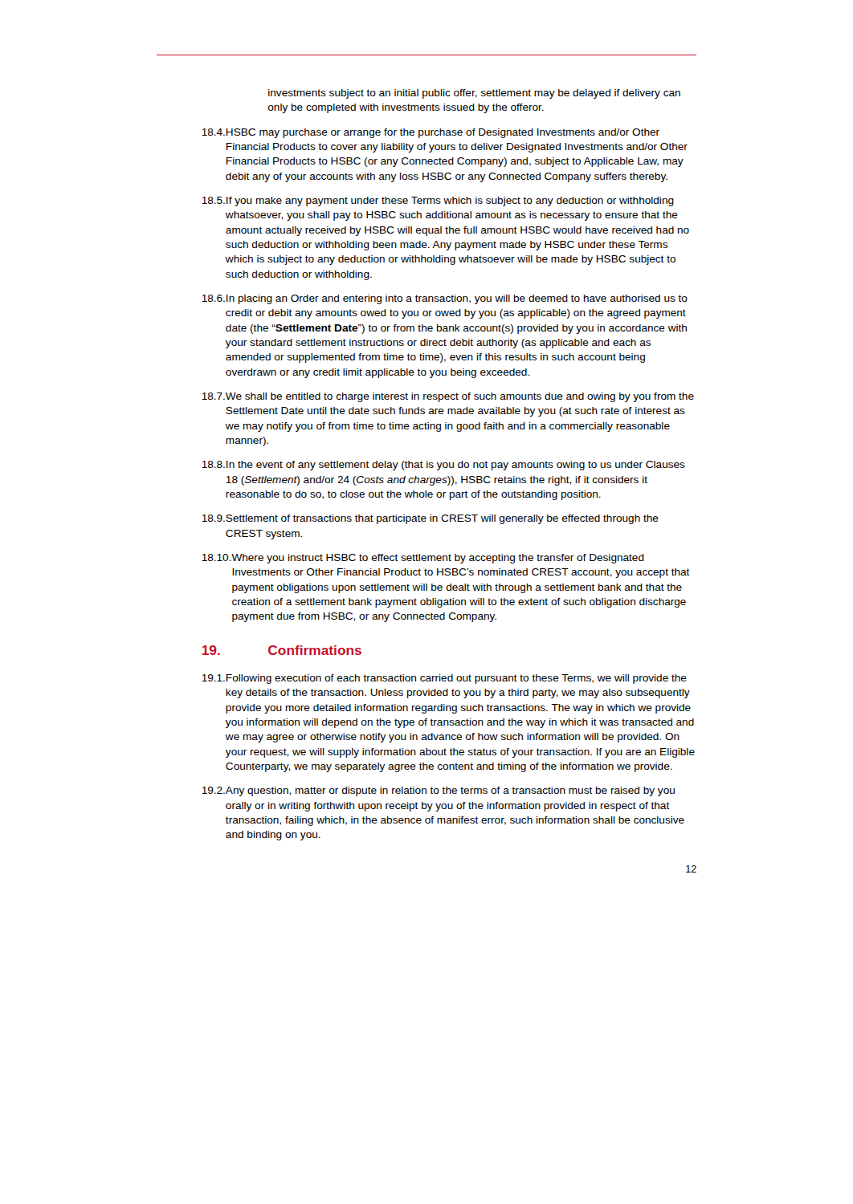investments subject to an initial public offer, settlement may be delayed if delivery can only be completed with investments issued by the offeror.
18.4.
HSBC may purchase or arrange for the purchase of Designated Investments and/or Other Financial Products to cover any liability of yours to deliver Designated Investments and/or Other Financial Products to HSBC (or any Connected Company) and, subject to Applicable Law, may debit any of your accounts with any loss HSBC or any Connected Company suffers thereby.
18.5.
If you make any payment under these Terms which is subject to any deduction or withholding whatsoever, you shall pay to HSBC such additional amount as is necessary to ensure that the amount actually received by HSBC will equal the full amount HSBC would have received had no such deduction or withholding been made. Any payment made by HSBC under these Terms which is subject to any deduction or withholding whatsoever will be made by HSBC subject to such deduction or withholding.
18.6.
In placing an Order and entering into a transaction, you will be deemed to have authorised us to credit or debit any amounts owed to you or owed by you (as applicable) on the agreed payment date (the “Settlement Date”) to or from the bank account(s) provided by you in accordance with your standard settlement instructions or direct debit authority (as applicable and each as amended or supplemented from time to time), even if this results in such account being overdrawn or any credit limit applicable to you being exceeded.
18.7.
We shall be entitled to charge interest in respect of such amounts due and owing by you from the Settlement Date until the date such funds are made available by you (at such rate of interest as we may notify you of from time to time acting in good faith and in a commercially reasonable manner).
18.8.
In the event of any settlement delay (that is you do not pay amounts owing to us under Clauses 18 (Settlement) and/or 24 (Costs and charges)), HSBC retains the right, if it considers it reasonable to do so, to close out the whole or part of the outstanding position.
18.9.
Settlement of transactions that participate in CREST will generally be effected through the CREST system.
18.10.
Where you instruct HSBC to effect settlement by accepting the transfer of Designated Investments or Other Financial Product to HSBC’s nominated CREST account, you accept that payment obligations upon settlement will be dealt with through a settlement bank and that the creation of a settlement bank payment obligation will to the extent of such obligation discharge payment due from HSBC, or any Connected Company.
19. Confirmations
19.1.
Following execution of each transaction carried out pursuant to these Terms, we will provide the key details of the transaction. Unless provided to you by a third party, we may also subsequently provide you more detailed information regarding such transactions. The way in which we provide you information will depend on the type of transaction and the way in which it was transacted and we may agree or otherwise notify you in advance of how such information will be provided. On your request, we will supply information about the status of your transaction. If you are an Eligible Counterparty, we may separately agree the content and timing of the information we provide.
19.2.
Any question, matter or dispute in relation to the terms of a transaction must be raised by you orally or in writing forthwith upon receipt by you of the information provided in respect of that transaction, failing which, in the absence of manifest error, such information shall be conclusive and binding on you.
12